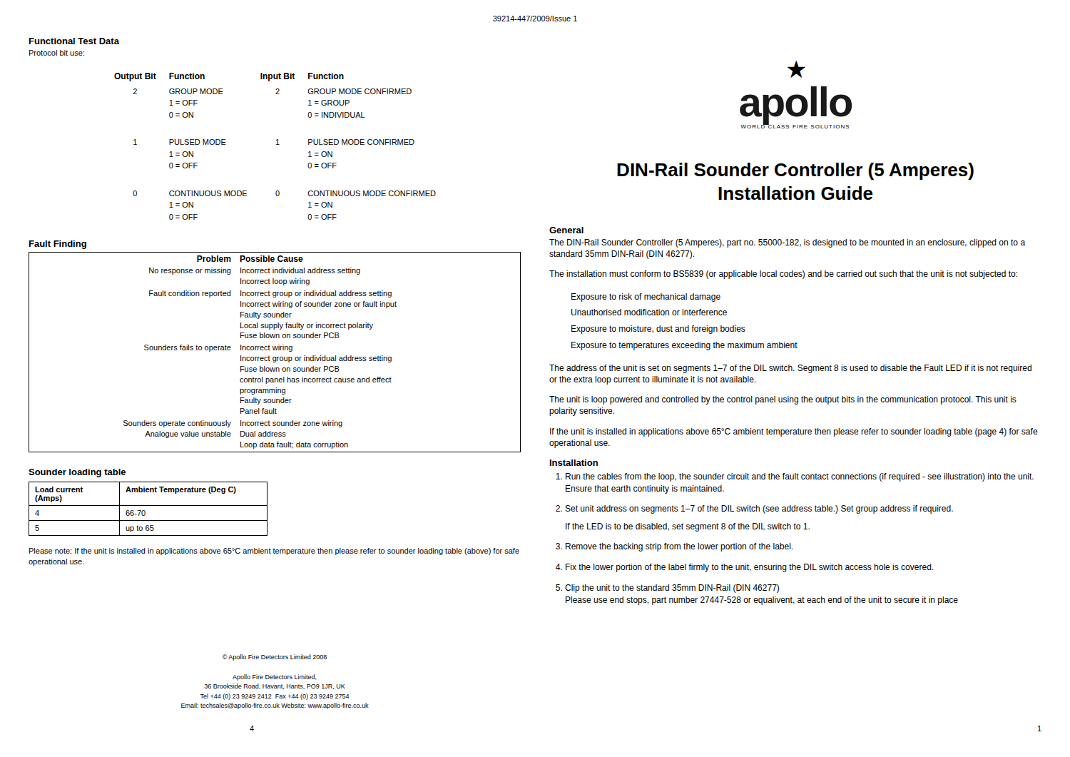39214-447/2009/Issue 1
Functional Test Data
Protocol bit use:
| Output Bit | Function | Input Bit | Function |
| --- | --- | --- | --- |
| 2 | GROUP MODE 1 = OFF 0 = ON | 2 | GROUP MODE CONFIRMED 1 = GROUP 0 = INDIVIDUAL |
| 1 | PULSED MODE 1 = ON 0 = OFF | 1 | PULSED MODE CONFIRMED 1 = ON 0 = OFF |
| 0 | CONTINUOUS MODE 1 = ON 0 = OFF | 0 | CONTINUOUS MODE CONFIRMED 1 = ON 0 = OFF |
Fault Finding
| Problem | Possible Cause |
| --- | --- |
| No response or missing | Incorrect individual address setting Incorrect loop wiring |
| Fault condition reported | Incorrect group or individual address setting Incorrect wiring of sounder zone or fault input Faulty sounder Local supply faulty or incorrect polarity Fuse blown on sounder PCB |
| Sounders fails to operate | Incorrect wiring Incorrect group or individual address setting Fuse blown on sounder PCB control panel has incorrect cause and effect programming Faulty sounder Panel fault |
| Sounders operate continuously Analogue value unstable | Incorrect sounder zone wiring Dual address Loop data fault; data corruption |
Sounder loading table
| Load current (Amps) | Ambient Temperature (Deg C) |
| --- | --- |
| 4 | 66-70 |
| 5 | up to 65 |
Please note: If the unit is installed in applications above 65°C ambient temperature then please refer to sounder loading table (above) for safe operational use.
© Apollo Fire Detectors Limited 2008
Apollo Fire Detectors Limited,
36 Brookside Road, Havant, Hants, PO9 1JR, UK
Tel +44 (0) 23 9249 2412 Fax +44 (0) 23 9249 2754
Email: techsales@apollo-fire.co.uk Website: www.apollo-fire.co.uk
★
apollo
WORLD CLASS FIRE SOLUTIONS
DIN-Rail Sounder Controller (5 Amperes)
Installation Guide
General
The DIN-Rail Sounder Controller (5 Amperes), part no. 55000-182, is designed to be mounted in an enclosure, clipped on to a standard 35mm DIN-Rail (DIN 46277).
The installation must conform to BS5839 (or applicable local codes) and be carried out such that the unit is not subjected to:
Exposure to risk of mechanical damage
Unauthorised modification or interference
Exposure to moisture, dust and foreign bodies
Exposure to temperatures exceeding the maximum ambient
The address of the unit is set on segments 1–7 of the DIL switch. Segment 8 is used to disable the Fault LED if it is not required or the extra loop current to illuminate it is not available.
The unit is loop powered and controlled by the control panel using the output bits in the communication protocol. This unit is polarity sensitive.
If the unit is installed in applications above 65°C ambient temperature then please refer to sounder loading table (page 4) for safe operational use.
Installation
Run the cables from the loop, the sounder circuit and the fault contact connections (if required - see illustration) into the unit. Ensure that earth continuity is maintained.
Set unit address on segments 1–7 of the DIL switch (see address table.) Set group address if required.
If the LED is to be disabled, set segment 8 of the DIL switch to 1.
Remove the backing strip from the lower portion of the label.
Fix the lower portion of the label firmly to the unit, ensuring the DIL switch access hole is covered.
Clip the unit to the standard 35mm DIN-Rail (DIN 46277)
Please use end stops, part number 27447-528 or equalivent, at each end of the unit to secure it in place
4
1